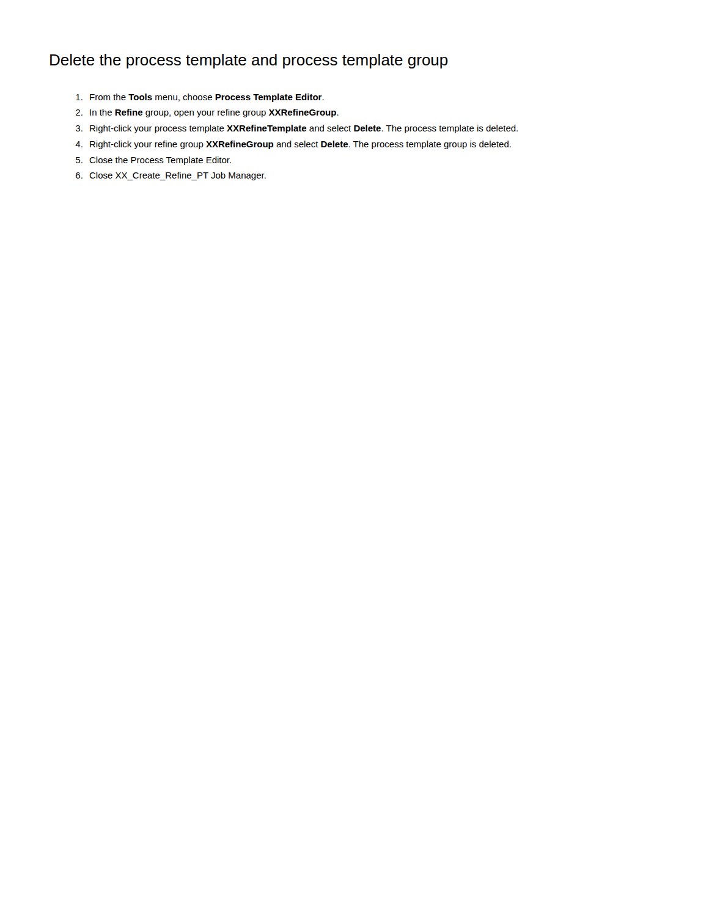Delete the process template and process template group
From the Tools menu, choose Process Template Editor.
In the Refine group, open your refine group XXRefineGroup.
Right-click your process template XXRefineTemplate and select Delete. The process template is deleted.
Right-click your refine group XXRefineGroup and select Delete. The process template group is deleted.
Close the Process Template Editor.
Close XX_Create_Refine_PT Job Manager.